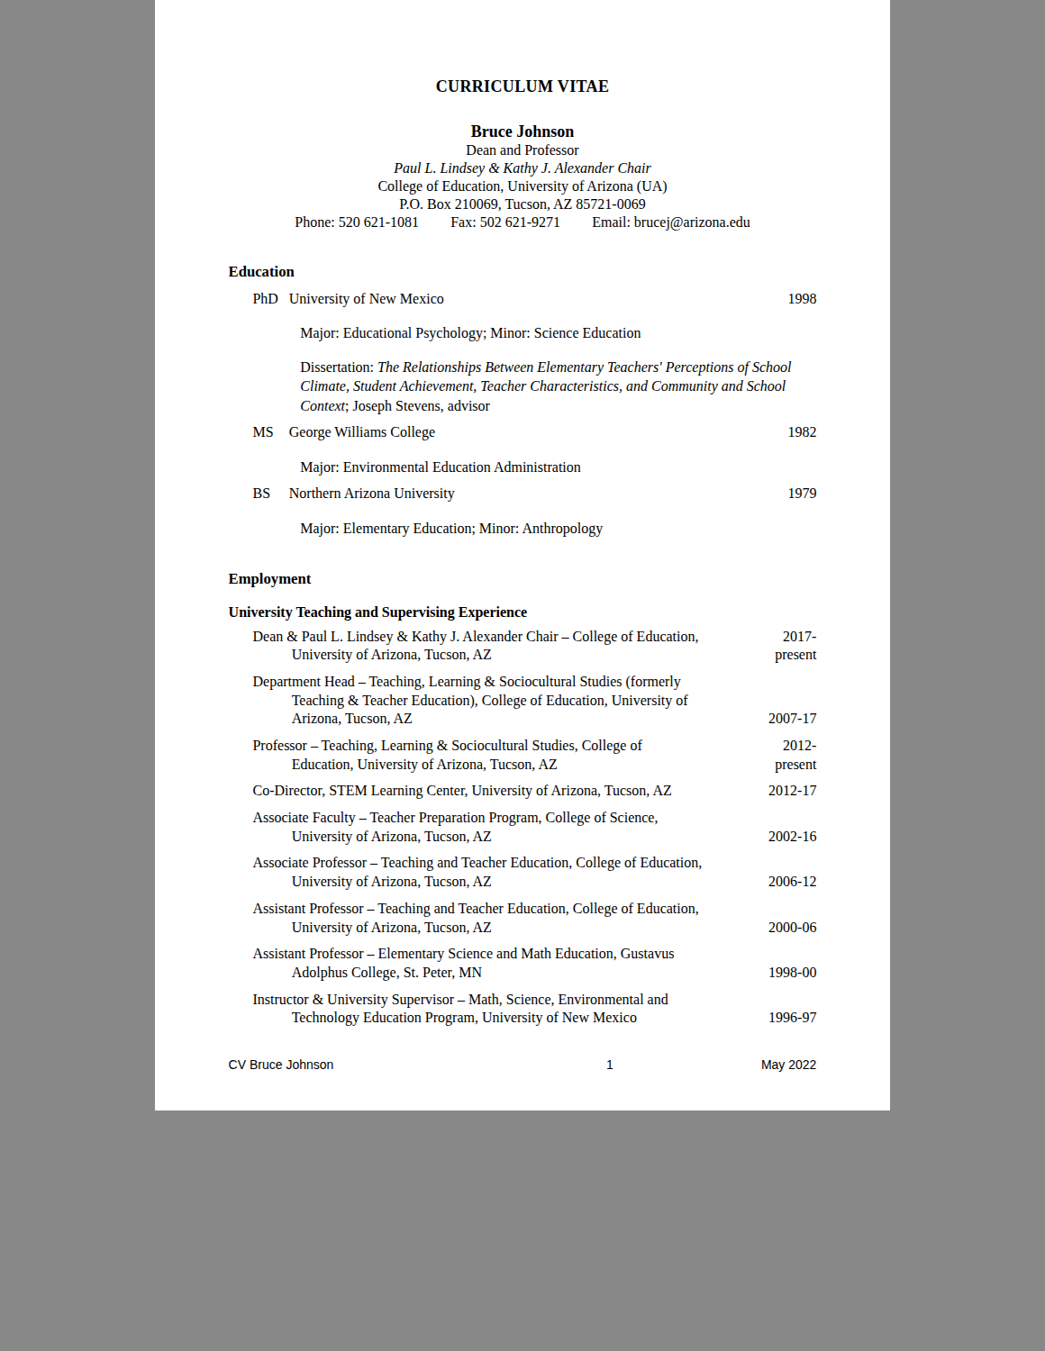CURRICULUM VITAE
Bruce Johnson
Dean and Professor Paul L. Lindsey & Kathy J. Alexander Chair College of Education, University of Arizona (UA) P.O. Box 210069, Tucson, AZ 85721-0069 Phone: 520 621-1081 Fax: 502 621-9271 Email: brucej@arizona.edu
Education
| PhD University of New Mexico | 1998 |
| Major: Educational Psychology; Minor: Science Education |
| Dissertation: The Relationships Between Elementary Teachers' Perceptions of School Climate, Student Achievement, Teacher Characteristics, and Community and School Context ; Joseph Stevens, advisor |
| MS George Williams College | 1982 |
| Major: Environmental Education Administration |
| BS Northern Arizona University | 1979 |
| Major: Elementary Education; Minor: Anthropology |
Employment
University Teaching and Supervising Experience
| Dean & Paul L. Lindsey & Kathy J. Alexander Chair – College of Education, University of Arizona, Tucson, AZ | 2017- present |
| Department Head – Teaching, Learning & Sociocultural Studies (formerly Teaching & Teacher Education), College of Education, University of Arizona, Tucson, AZ | 2007-17 |
| Professor – Teaching, Learning & Sociocultural Studies, College of Education, University of Arizona, Tucson, AZ | 2012- present |
| Co-Director, STEM Learning Center, University of Arizona, Tucson, AZ | 2012-17 |
| Associate Faculty – Teacher Preparation Program, College of Science, University of Arizona, Tucson, AZ | 2002-16 |
| Associate Professor – Teaching and Teacher Education, College of Education, University of Arizona, Tucson, AZ | 2006-12 |
| Assistant Professor – Teaching and Teacher Education, College of Education, University of Arizona, Tucson, AZ | 2000-06 |
| Assistant Professor – Elementary Science and Math Education, Gustavus Adolphus College, St. Peter, MN | 1998-00 |
| Instructor & University Supervisor – Math, Science, Environmental and Technology Education Program, University of New Mexico | 1996-97 |
| CV Bruce Johnson | 1 | May 2022 |